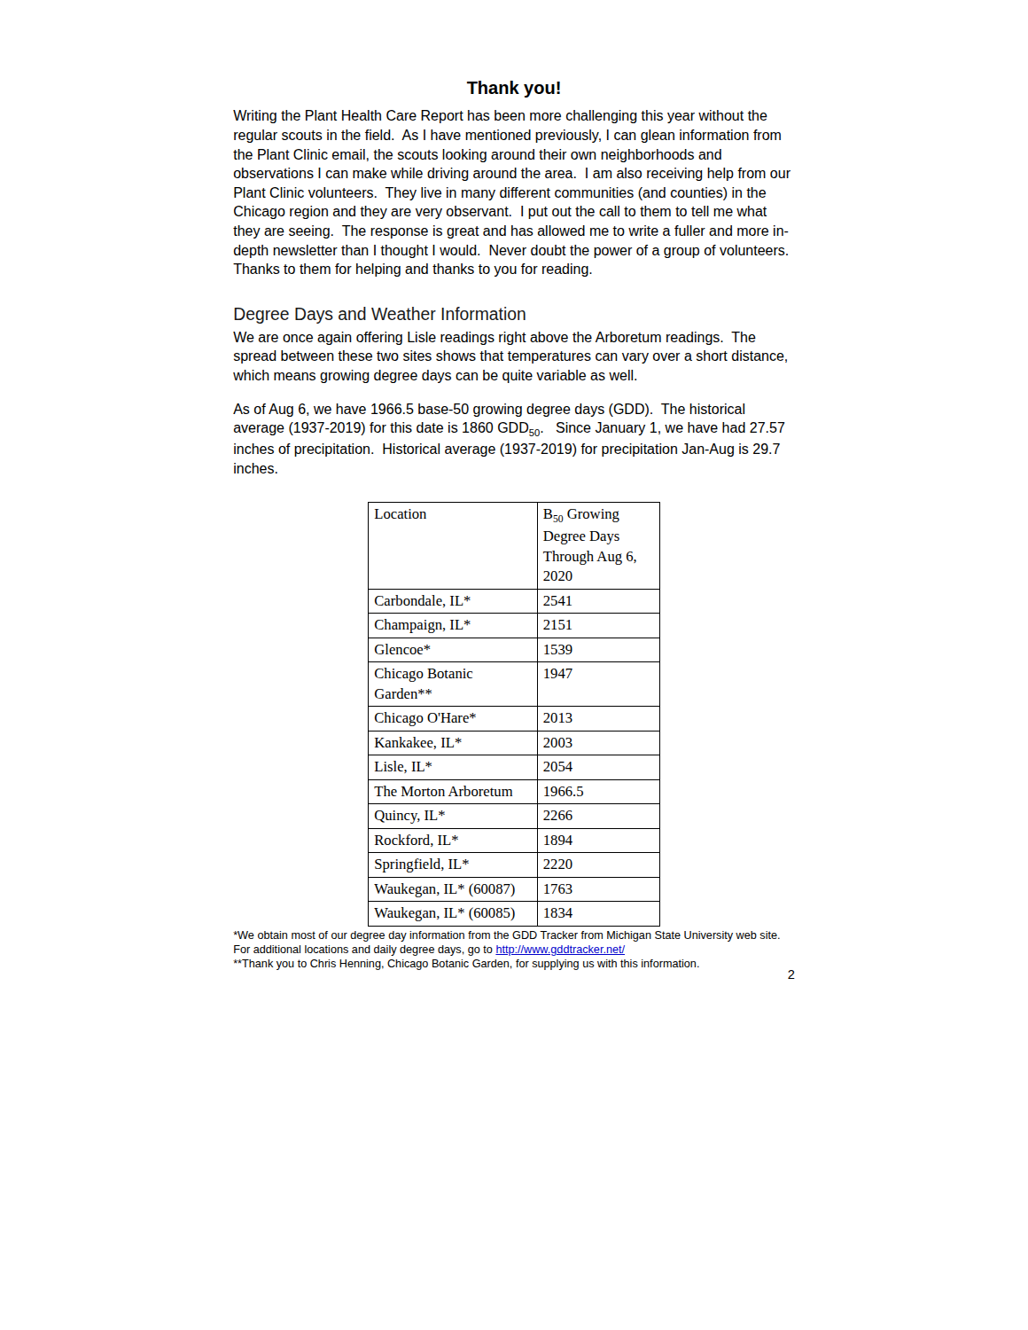Thank you!
Writing the Plant Health Care Report has been more challenging this year without the regular scouts in the field. As I have mentioned previously, I can glean information from the Plant Clinic email, the scouts looking around their own neighborhoods and observations I can make while driving around the area. I am also receiving help from our Plant Clinic volunteers. They live in many different communities (and counties) in the Chicago region and they are very observant. I put out the call to them to tell me what they are seeing. The response is great and has allowed me to write a fuller and more in-depth newsletter than I thought I would. Never doubt the power of a group of volunteers. Thanks to them for helping and thanks to you for reading.
Degree Days and Weather Information
We are once again offering Lisle readings right above the Arboretum readings. The spread between these two sites shows that temperatures can vary over a short distance, which means growing degree days can be quite variable as well.
As of Aug 6, we have 1966.5 base-50 growing degree days (GDD). The historical average (1937-2019) for this date is 1860 GDD50. Since January 1, we have had 27.57 inches of precipitation. Historical average (1937-2019) for precipitation Jan-Aug is 29.7 inches.
| Location | B 50 Growing Degree Days Through Aug 6, 2020 |
| Carbondale, IL* | 2541 |
| Champaign, IL* | 2151 |
| Glencoe* | 1539 |
| Chicago Botanic Garden** | 1947 |
| Chicago O'Hare* | 2013 |
| Kankakee, IL* | 2003 |
| Lisle, IL* | 2054 |
| The Morton Arboretum | 1966.5 |
| Quincy, IL* | 2266 |
| Rockford, IL* | 1894 |
| Springfield, IL* | 2220 |
| Waukegan, IL* (60087) | 1763 |
| Waukegan, IL* (60085) | 1834 |
*We obtain most of our degree day information from the GDD Tracker from Michigan State University web site. For additional locations and daily degree days, go to http://www.gddtracker.net/
**Thank you to Chris Henning, Chicago Botanic Garden, for supplying us with this information.
2